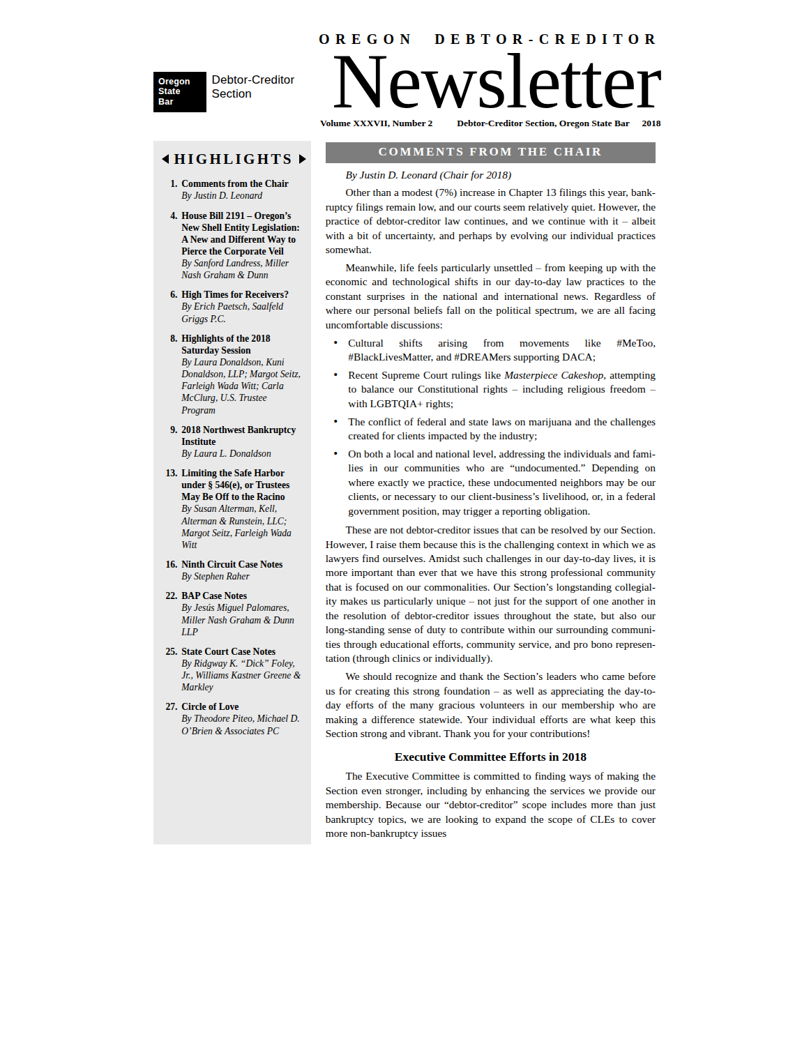Oregon State Bar
Debtor-Creditor
Section
OREGON DEBTOR-CREDITOR
Newsletter
Volume XXXVII, Number 2 Debtor-Creditor Section, Oregon State Bar 2018
HIGHLIGHTS
1. Comments from the Chair By Justin D. Leonard
4. House Bill 2191 – Oregon’s New Shell Entity Legislation: A New and Different Way to Pierce the Corporate Veil By Sanford Landress, Miller Nash Graham & Dunn
6. High Times for Receivers? By Erich Paetsch, Saalfeld Griggs P.C.
8. Highlights of the 2018 Saturday Session By Laura Donaldson, Kuni Donaldson, LLP; Margot Seitz, Farleigh Wada Witt; Carla McClurg, U.S. Trustee Program
9. 2018 Northwest Bankruptcy Institute By Laura L. Donaldson
13. Limiting the Safe Harbor under § 546(e), or Trustees May Be Off to the Racino By Susan Alterman, Kell, Alterman & Runstein, LLC; Margot Seitz, Farleigh Wada Witt
16. Ninth Circuit Case Notes By Stephen Raher
22. BAP Case Notes By Jesús Miguel Palomares, Miller Nash Graham & Dunn LLP
25. State Court Case Notes By Ridgway K. “Dick” Foley, Jr., Williams Kastner Greene & Markley
27. Circle of Love By Theodore Piteo, Michael D. O’Brien & Associates PC
COMMENTS FROM THE CHAIR
By Justin D. Leonard (Chair for 2018)
Other than a modest (7%) increase in Chapter 13 filings this year, bankruptcy filings remain low, and our courts seem relatively quiet. However, the practice of debtor-creditor law continues, and we continue with it – albeit with a bit of uncertainty, and perhaps by evolving our individual practices somewhat.
Meanwhile, life feels particularly unsettled – from keeping up with the economic and technological shifts in our day-to-day law practices to the constant surprises in the national and international news. Regardless of where our personal beliefs fall on the political spectrum, we are all facing uncomfortable discussions:
Cultural shifts arising from movements like #MeToo, #BlackLivesMatter, and #DREAMers supporting DACA;
Recent Supreme Court rulings like Masterpiece Cakeshop, attempting to balance our Constitutional rights – including religious freedom – with LGBTQIA+ rights;
The conflict of federal and state laws on marijuana and the challenges created for clients impacted by the industry;
On both a local and national level, addressing the individuals and families in our communities who are “undocumented.” Depending on where exactly we practice, these undocumented neighbors may be our clients, or necessary to our client-business’s livelihood, or, in a federal government position, may trigger a reporting obligation.
These are not debtor-creditor issues that can be resolved by our Section. However, I raise them because this is the challenging context in which we as lawyers find ourselves. Amidst such challenges in our day-to-day lives, it is more important than ever that we have this strong professional community that is focused on our commonalities. Our Section’s longstanding collegiality makes us particularly unique – not just for the support of one another in the resolution of debtor-creditor issues throughout the state, but also our long-standing sense of duty to contribute within our surrounding communities through educational efforts, community service, and pro bono representation (through clinics or individually).
We should recognize and thank the Section’s leaders who came before us for creating this strong foundation – as well as appreciating the day-to-day efforts of the many gracious volunteers in our membership who are making a difference statewide. Your individual efforts are what keep this Section strong and vibrant. Thank you for your contributions!
Executive Committee Efforts in 2018
The Executive Committee is committed to finding ways of making the Section even stronger, including by enhancing the services we provide our membership. Because our “debtor-creditor” scope includes more than just bankruptcy topics, we are looking to expand the scope of CLEs to cover more non-bankruptcy issues